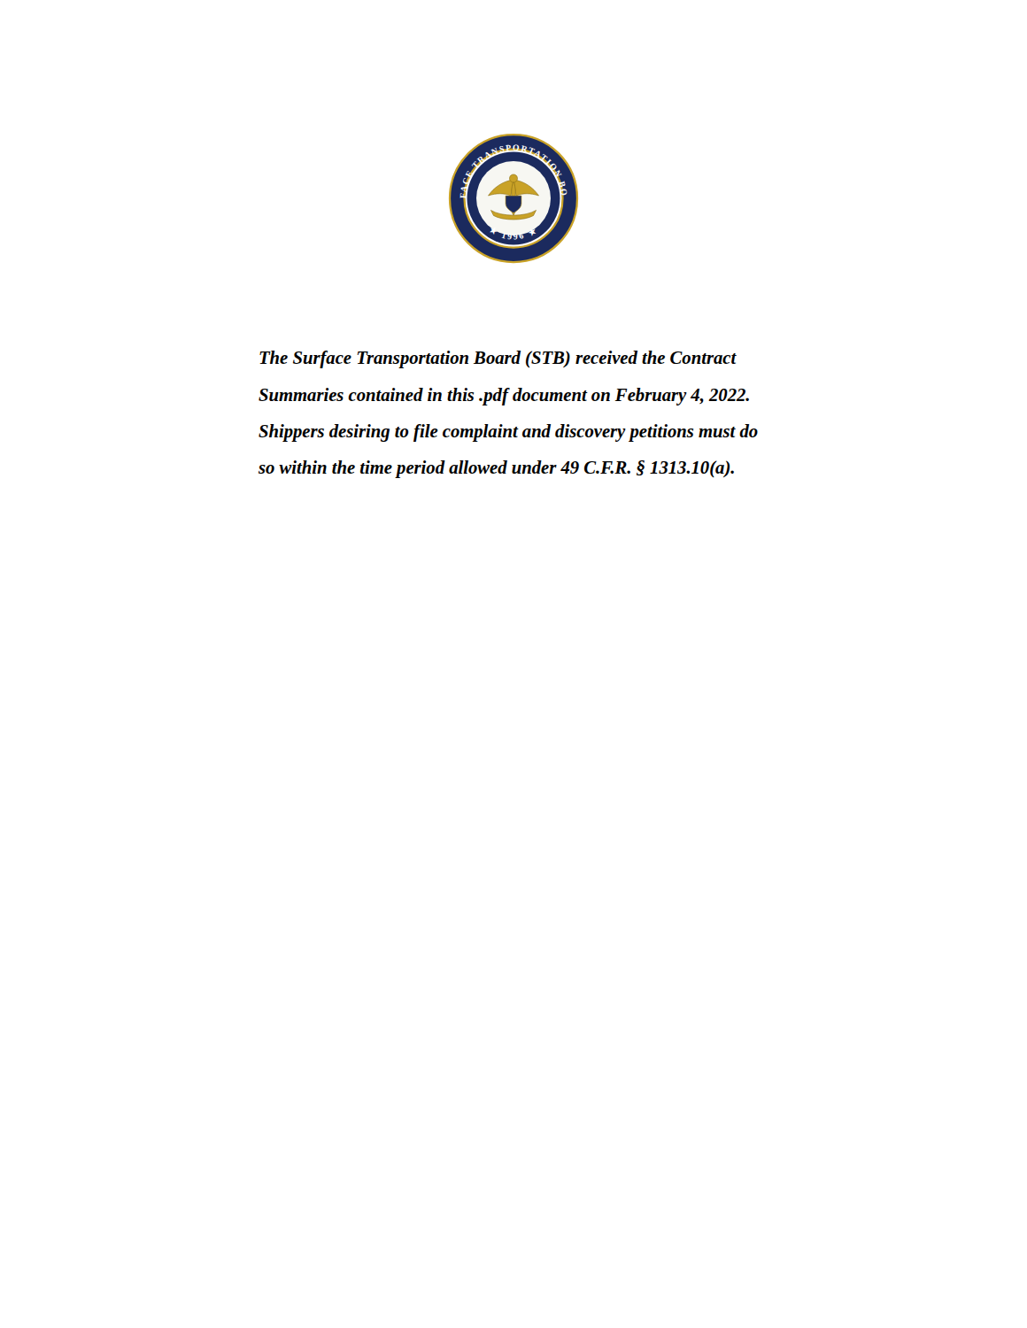SURFACE TRANSPORTATION BOARD ★ 1996 ★
The Surface Transportation Board (STB) received the Contract Summaries contained in this .pdf document on February 4, 2022. Shippers desiring to file complaint and discovery petitions must do so within the time period allowed under 49 C.F.R. § 1313.10(a).